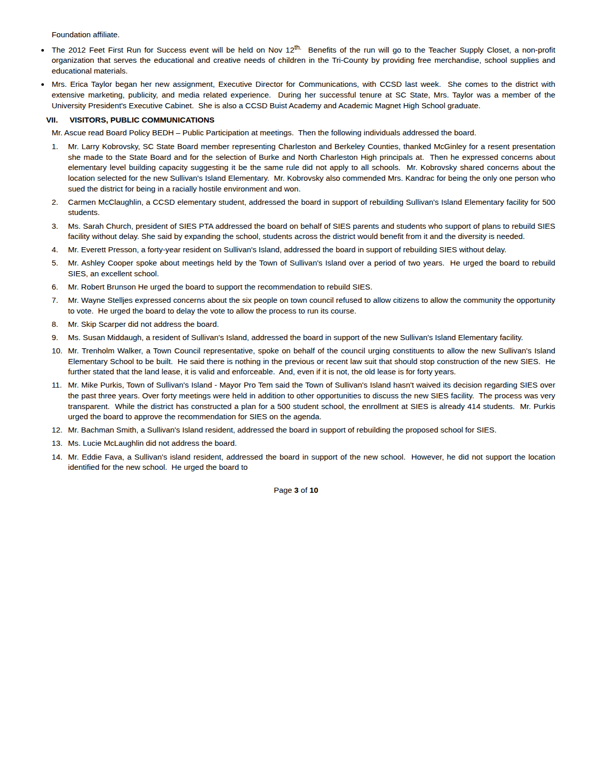Foundation affiliate.
The 2012 Feet First Run for Success event will be held on Nov 12th. Benefits of the run will go to the Teacher Supply Closet, a non-profit organization that serves the educational and creative needs of children in the Tri-County by providing free merchandise, school supplies and educational materials.
Mrs. Erica Taylor began her new assignment, Executive Director for Communications, with CCSD last week. She comes to the district with extensive marketing, publicity, and media related experience. During her successful tenure at SC State, Mrs. Taylor was a member of the University President's Executive Cabinet. She is also a CCSD Buist Academy and Academic Magnet High School graduate.
VII. VISITORS, PUBLIC COMMUNICATIONS
Mr. Ascue read Board Policy BEDH – Public Participation at meetings. Then the following individuals addressed the board.
Mr. Larry Kobrovsky, SC State Board member representing Charleston and Berkeley Counties, thanked McGinley for a resent presentation she made to the State Board and for the selection of Burke and North Charleston High principals at. Then he expressed concerns about elementary level building capacity suggesting it be the same rule did not apply to all schools. Mr. Kobrovsky shared concerns about the location selected for the new Sullivan's Island Elementary. Mr. Kobrovsky also commended Mrs. Kandrac for being the only one person who sued the district for being in a racially hostile environment and won.
Carmen McClaughlin, a CCSD elementary student, addressed the board in support of rebuilding Sullivan's Island Elementary facility for 500 students.
Ms. Sarah Church, president of SIES PTA addressed the board on behalf of SIES parents and students who support of plans to rebuild SIES facility without delay. She said by expanding the school, students across the district would benefit from it and the diversity is needed.
Mr. Everett Presson, a forty-year resident on Sullivan's Island, addressed the board in support of rebuilding SIES without delay.
Mr. Ashley Cooper spoke about meetings held by the Town of Sullivan's Island over a period of two years. He urged the board to rebuild SIES, an excellent school.
Mr. Robert Brunson He urged the board to support the recommendation to rebuild SIES.
Mr. Wayne Stelljes expressed concerns about the six people on town council refused to allow citizens to allow the community the opportunity to vote. He urged the board to delay the vote to allow the process to run its course.
Mr. Skip Scarper did not address the board.
Ms. Susan Middaugh, a resident of Sullivan's Island, addressed the board in support of the new Sullivan's Island Elementary facility.
Mr. Trenholm Walker, a Town Council representative, spoke on behalf of the council urging constituents to allow the new Sullivan's Island Elementary School to be built. He said there is nothing in the previous or recent law suit that should stop construction of the new SIES. He further stated that the land lease, it is valid and enforceable. And, even if it is not, the old lease is for forty years.
Mr. Mike Purkis, Town of Sullivan's Island - Mayor Pro Tem said the Town of Sullivan's Island hasn't waived its decision regarding SIES over the past three years. Over forty meetings were held in addition to other opportunities to discuss the new SIES facility. The process was very transparent. While the district has constructed a plan for a 500 student school, the enrollment at SIES is already 414 students. Mr. Purkis urged the board to approve the recommendation for SIES on the agenda.
Mr. Bachman Smith, a Sullivan's Island resident, addressed the board in support of rebuilding the proposed school for SIES.
Ms. Lucie McLaughlin did not address the board.
Mr. Eddie Fava, a Sullivan's island resident, addressed the board in support of the new school. However, he did not support the location identified for the new school. He urged the board to
Page 3 of 10